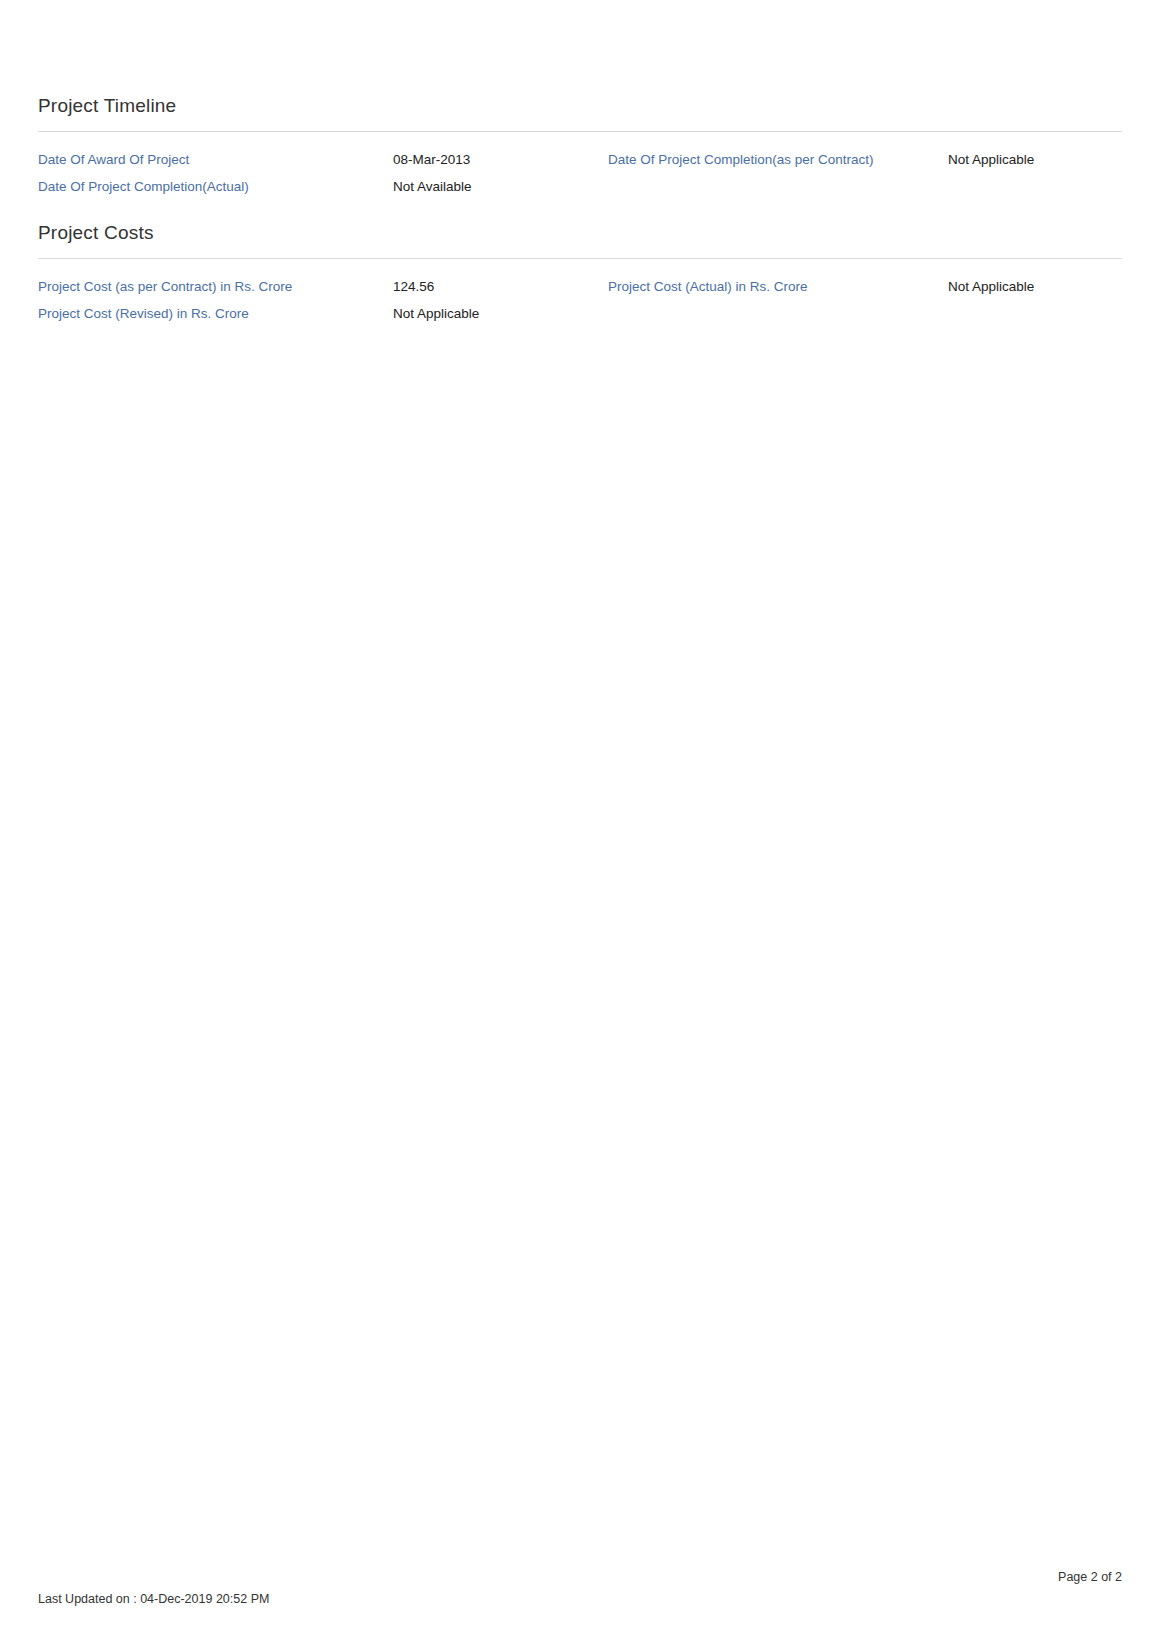Project Timeline
| Date Of Award Of Project | 08-Mar-2013 | Date Of Project Completion(as per Contract) | Not Applicable |
| Date Of Project Completion(Actual) | Not Available | | |
Project Costs
| Project Cost (as per Contract) in Rs. Crore | 124.56 | Project Cost (Actual) in Rs. Crore | Not Applicable |
| Project Cost (Revised) in Rs. Crore | Not Applicable | | |
Page 2 of 2
Last Updated on : 04-Dec-2019 20:52 PM